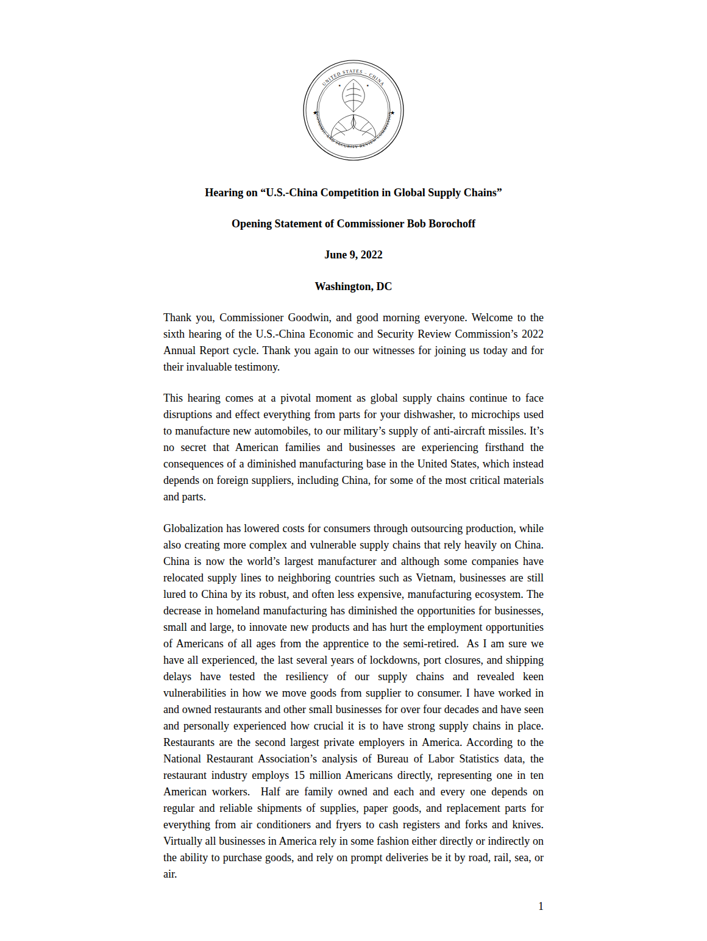UNITED STATES – CHINA ECONOMIC AND SECURITY REVIEW COMMISSION ★ ★ ★ ★
Hearing on “U.S.-China Competition in Global Supply Chains”
Opening Statement of Commissioner Bob Borochoff
June 9, 2022
Washington, DC
Thank you, Commissioner Goodwin, and good morning everyone. Welcome to the sixth hearing of the U.S.-China Economic and Security Review Commission’s 2022 Annual Report cycle. Thank you again to our witnesses for joining us today and for their invaluable testimony.
This hearing comes at a pivotal moment as global supply chains continue to face disruptions and effect everything from parts for your dishwasher, to microchips used to manufacture new automobiles, to our military’s supply of anti-aircraft missiles. It’s no secret that American families and businesses are experiencing firsthand the consequences of a diminished manufacturing base in the United States, which instead depends on foreign suppliers, including China, for some of the most critical materials and parts.
Globalization has lowered costs for consumers through outsourcing production, while also creating more complex and vulnerable supply chains that rely heavily on China. China is now the world’s largest manufacturer and although some companies have relocated supply lines to neighboring countries such as Vietnam, businesses are still lured to China by its robust, and often less expensive, manufacturing ecosystem. The decrease in homeland manufacturing has diminished the opportunities for businesses, small and large, to innovate new products and has hurt the employment opportunities of Americans of all ages from the apprentice to the semi-retired. As I am sure we have all experienced, the last several years of lockdowns, port closures, and shipping delays have tested the resiliency of our supply chains and revealed keen vulnerabilities in how we move goods from supplier to consumer. I have worked in and owned restaurants and other small businesses for over four decades and have seen and personally experienced how crucial it is to have strong supply chains in place. Restaurants are the second largest private employers in America. According to the National Restaurant Association’s analysis of Bureau of Labor Statistics data, the restaurant industry employs 15 million Americans directly, representing one in ten American workers. Half are family owned and each and every one depends on regular and reliable shipments of supplies, paper goods, and replacement parts for everything from air conditioners and fryers to cash registers and forks and knives. Virtually all businesses in America rely in some fashion either directly or indirectly on the ability to purchase goods, and rely on prompt deliveries be it by road, rail, sea, or air.
1